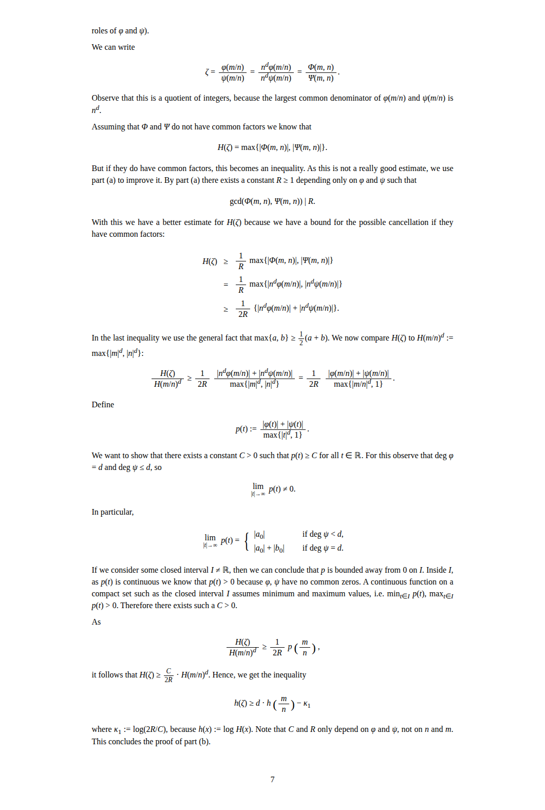roles of φ and ψ).
We can write
ζ = φ(m/n) ψ(m/n) = ndφ(m/n) ndψ(m/n) = Φ(m, n) Ψ(m, n).
Observe that this is a quotient of integers, because the largest common denominator of φ(m/n) and ψ(m/n) is nd.
Assuming that Φ and Ψ do not have common factors we know that
H(ζ) = max{|Φ(m, n)|, |Ψ(m, n)|}.
But if they do have common factors, this becomes an inequality. As this is not a really good estimate, we use part (a) to improve it. By part (a) there exists a constant R ≥ 1 depending only on φ and ψ such that
gcd(Φ(m, n), Ψ(m, n)) | R.
With this we have a better estimate for H(ζ) because we have a bound for the possible cancellation if they have common factors:
| H ( ζ ) | ≥ | 1 R max {/ Φ ( m , n )/, / Ψ ( m , n )/} |
| | = | 1 R max {/ n d φ ( m / n )/, / n d ψ ( m / n )/} |
| | ≥ | 1 2 R {/ n d φ ( m / n )/ + / n d ψ ( m / n )/}. |
In the last inequality we use the general fact that max{a, b} ≥ 12(a + b). We now compare H(ζ) to H(m/n)d := max{|m|d, |n|d}:
H(ζ) H(m/n)d ≥ 12R |ndφ(m/n)| + |ndψ(m/n)|max{|m|d, |n|d} = 12R |φ(m/n)| + |ψ(m/n)|max{|m/n|d, 1}.
Define
p(t) := |φ(t)| + |ψ(t)|max{|t|d, 1}.
We want to show that there exists a constant C > 0 such that p(t) ≥ C for all t ∈ ℝ. For this observe that deg φ = d and deg ψ ≤ d, so
lim|t|→∞ p(t) ≠ 0.
In particular,
lim|t|→∞ p(t) = {
| / a 0 / | if deg ψ < d , |
| / a 0 / + / b 0 / | if deg ψ = d . |
If we consider some closed interval I ≠ ℝ, then we can conclude that p is bounded away from 0 on I. Inside I, as p(t) is continuous we know that p(t) > 0 because φ, ψ have no common zeros. A continuous function on a compact set such as the closed interval I assumes minimum and maximum values, i.e. mint∈I p(t), maxt∈I p(t) > 0. Therefore there exists such a C > 0.
As
H(ζ) H(m/n)d ≥ 12R p (mn) ,
it follows that H(ζ) ≥ C 2R · H(m/n)d. Hence, we get the inequality
h(ζ) ≥ d · h (mn) − κ1
where κ1 := log(2R/C), because h(x) := log H(x). Note that C and R only depend on φ and ψ, not on n and m. This concludes the proof of part (b).
7